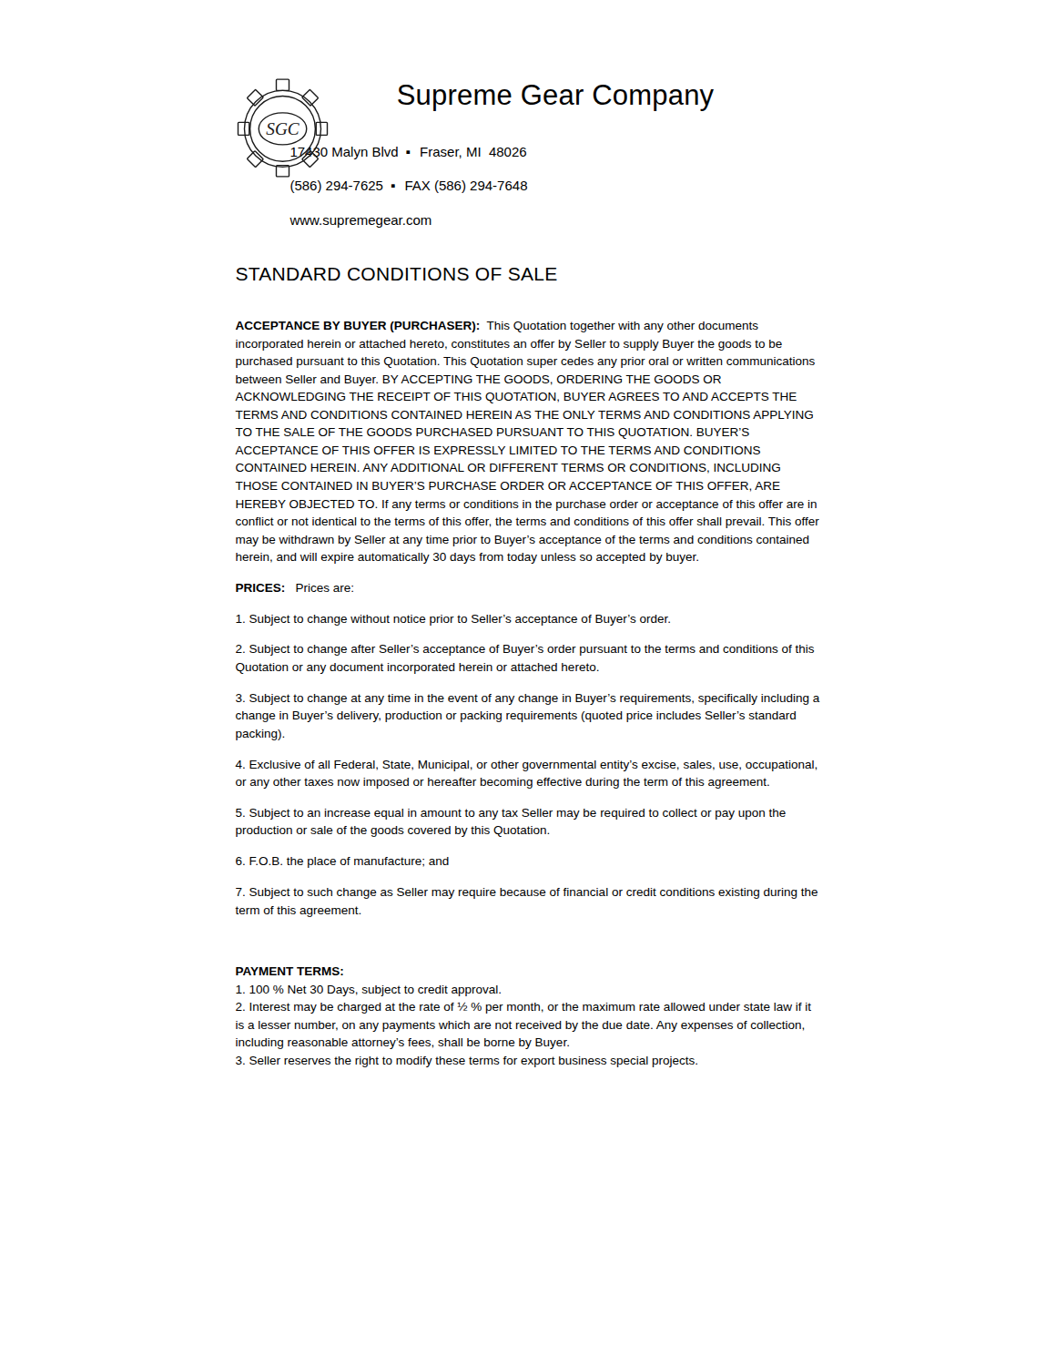SGC
Supreme Gear Company
17430 Malyn Blvd ▪ Fraser, MI 48026
(586) 294-7625 ▪ FAX (586) 294-7648
www.supremegear.com
STANDARD CONDITIONS OF SALE
ACCEPTANCE BY BUYER (PURCHASER): This Quotation together with any other documents incorporated herein or attached hereto, constitutes an offer by Seller to supply Buyer the goods to be purchased pursuant to this Quotation. This Quotation super cedes any prior oral or written communications between Seller and Buyer. BY ACCEPTING THE GOODS, ORDERING THE GOODS OR ACKNOWLEDGING THE RECEIPT OF THIS QUOTATION, BUYER AGREES TO AND ACCEPTS THE TERMS AND CONDITIONS CONTAINED HEREIN AS THE ONLY TERMS AND CONDITIONS APPLYING TO THE SALE OF THE GOODS PURCHASED PURSUANT TO THIS QUOTATION. BUYER’S ACCEPTANCE OF THIS OFFER IS EXPRESSLY LIMITED TO THE TERMS AND CONDITIONS CONTAINED HEREIN. ANY ADDITIONAL OR DIFFERENT TERMS OR CONDITIONS, INCLUDING THOSE CONTAINED IN BUYER’S PURCHASE ORDER OR ACCEPTANCE OF THIS OFFER, ARE HEREBY OBJECTED TO. If any terms or conditions in the purchase order or acceptance of this offer are in conflict or not identical to the terms of this offer, the terms and conditions of this offer shall prevail. This offer may be withdrawn by Seller at any time prior to Buyer’s acceptance of the terms and conditions contained herein, and will expire automatically 30 days from today unless so accepted by buyer.
PRICES: Prices are:
1. Subject to change without notice prior to Seller’s acceptance of Buyer’s order.
2. Subject to change after Seller’s acceptance of Buyer’s order pursuant to the terms and conditions of this Quotation or any document incorporated herein or attached hereto.
3. Subject to change at any time in the event of any change in Buyer’s requirements, specifically including a change in Buyer’s delivery, production or packing requirements (quoted price includes Seller’s standard packing).
4. Exclusive of all Federal, State, Municipal, or other governmental entity’s excise, sales, use, occupational, or any other taxes now imposed or hereafter becoming effective during the term of this agreement.
5. Subject to an increase equal in amount to any tax Seller may be required to collect or pay upon the production or sale of the goods covered by this Quotation.
6. F.O.B. the place of manufacture; and
7. Subject to such change as Seller may require because of financial or credit conditions existing during the term of this agreement.
PAYMENT TERMS:
1. 100 % Net 30 Days, subject to credit approval.
2. Interest may be charged at the rate of ½ % per month, or the maximum rate allowed under state law if it is a lesser number, on any payments which are not received by the due date. Any expenses of collection, including reasonable attorney’s fees, shall be borne by Buyer.
3. Seller reserves the right to modify these terms for export business special projects.